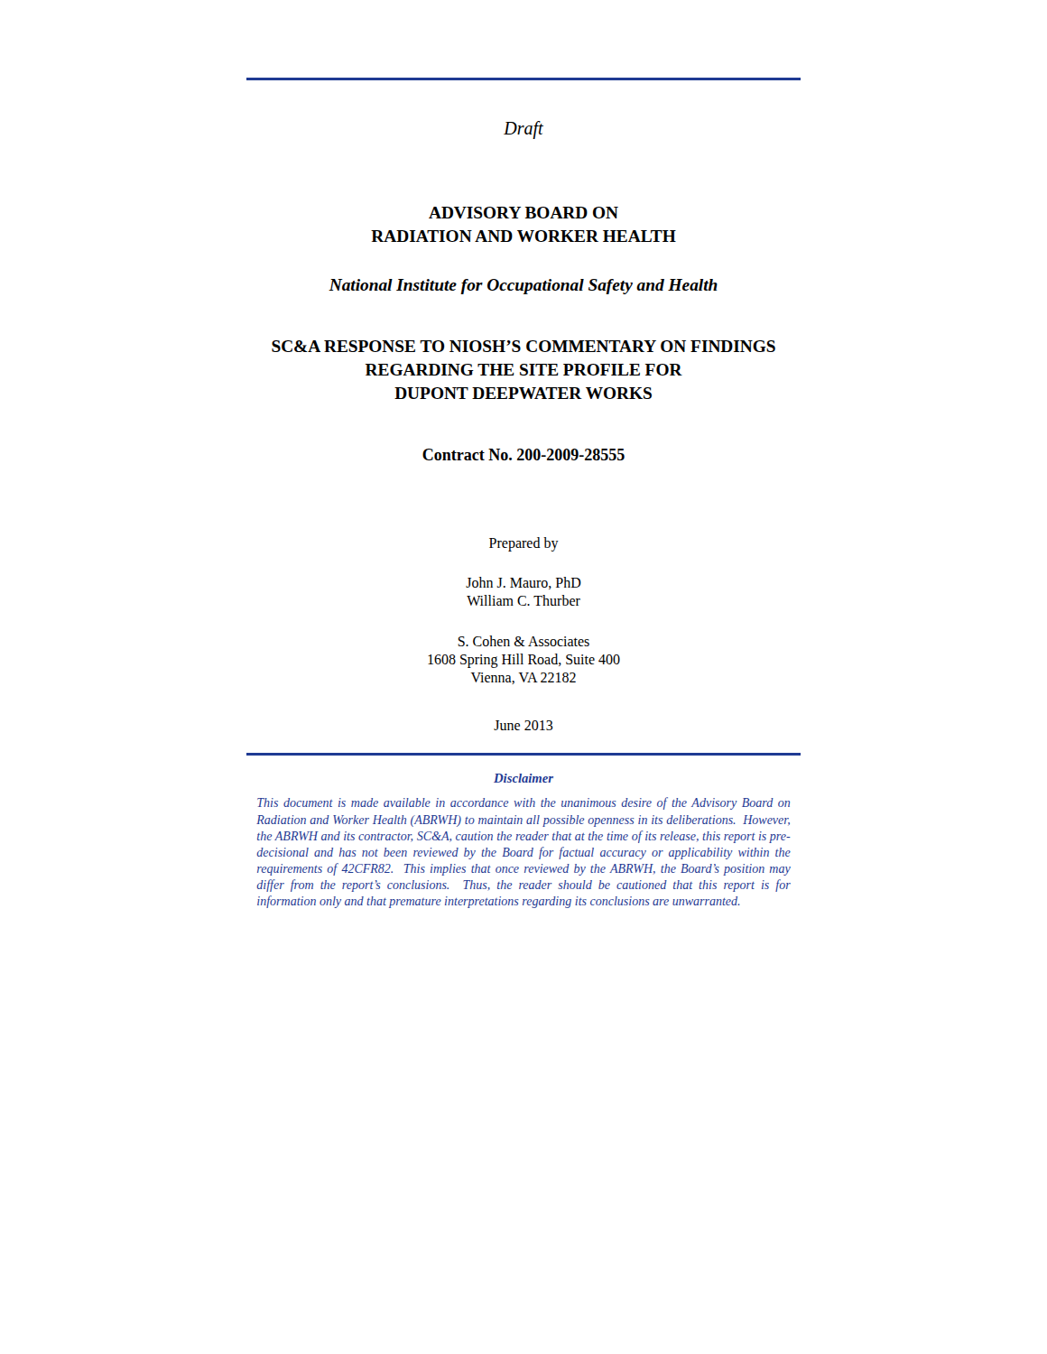Draft
ADVISORY BOARD ON
RADIATION AND WORKER HEALTH
National Institute for Occupational Safety and Health
SC&A RESPONSE TO NIOSH’S COMMENTARY ON FINDINGS
REGARDING THE SITE PROFILE FOR
DUPONT DEEPWATER WORKS
Contract No. 200-2009-28555
Prepared by
John J. Mauro, PhD
William C. Thurber
S. Cohen & Associates
1608 Spring Hill Road, Suite 400
Vienna, VA 22182
June 2013
Disclaimer
This document is made available in accordance with the unanimous desire of the Advisory Board on Radiation and Worker Health (ABRWH) to maintain all possible openness in its deliberations. However, the ABRWH and its contractor, SC&A, caution the reader that at the time of its release, this report is pre-decisional and has not been reviewed by the Board for factual accuracy or applicability within the requirements of 42CFR82. This implies that once reviewed by the ABRWH, the Board’s position may differ from the report’s conclusions. Thus, the reader should be cautioned that this report is for information only and that premature interpretations regarding its conclusions are unwarranted.